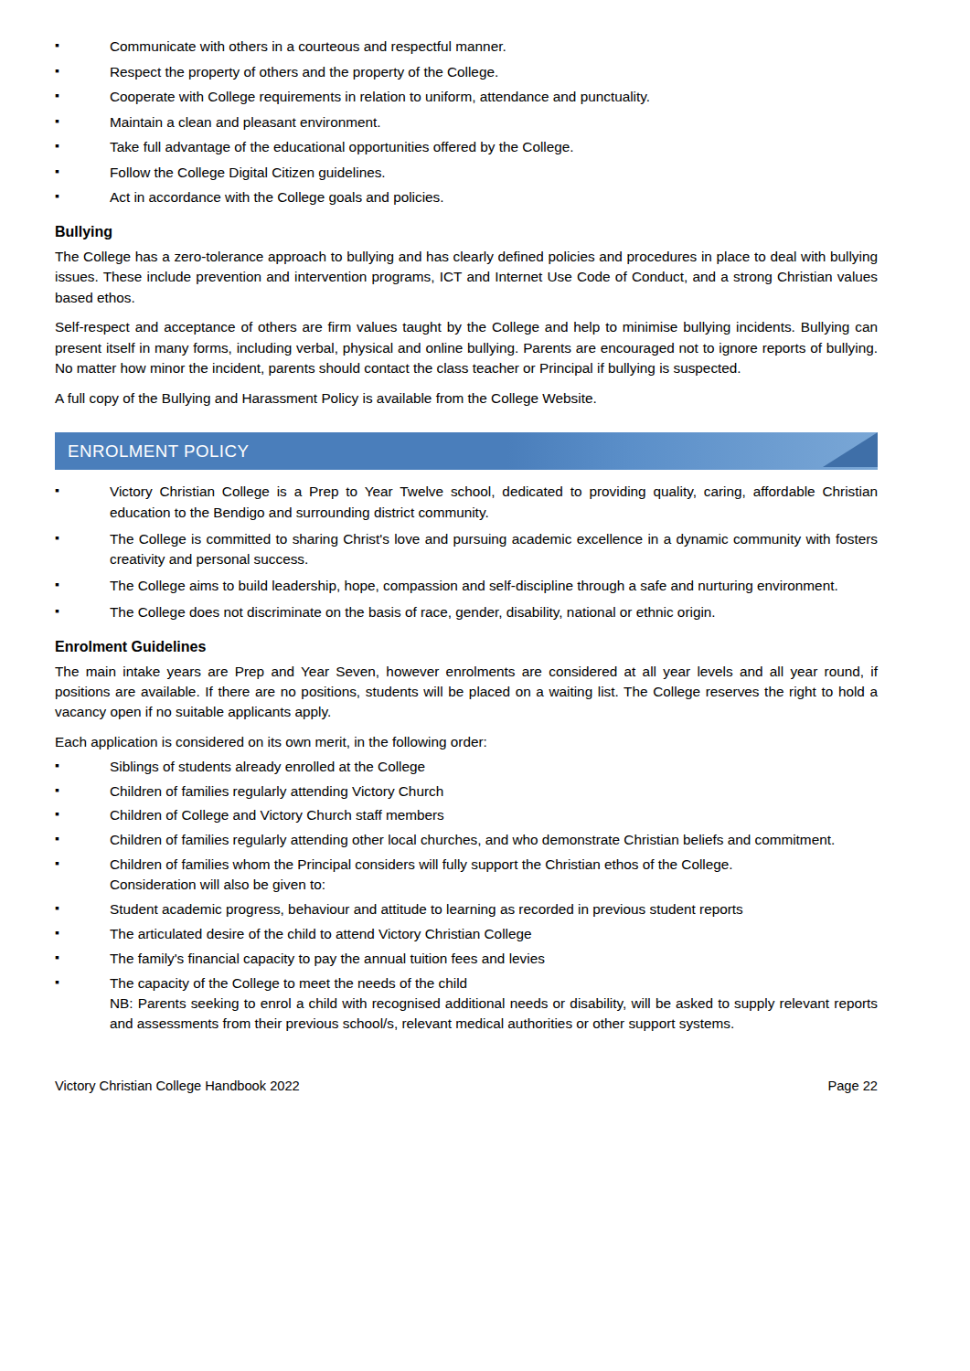Communicate with others in a courteous and respectful manner.
Respect the property of others and the property of the College.
Cooperate with College requirements in relation to uniform, attendance and punctuality.
Maintain a clean and pleasant environment.
Take full advantage of the educational opportunities offered by the College.
Follow the College Digital Citizen guidelines.
Act in accordance with the College goals and policies.
Bullying
The College has a zero-tolerance approach to bullying and has clearly defined policies and procedures in place to deal with bullying issues. These include prevention and intervention programs, ICT and Internet Use Code of Conduct, and a strong Christian values based ethos.
Self-respect and acceptance of others are firm values taught by the College and help to minimise bullying incidents. Bullying can present itself in many forms, including verbal, physical and online bullying. Parents are encouraged not to ignore reports of bullying. No matter how minor the incident, parents should contact the class teacher or Principal if bullying is suspected.
A full copy of the Bullying and Harassment Policy is available from the College Website.
ENROLMENT POLICY
Victory Christian College is a Prep to Year Twelve school, dedicated to providing quality, caring, affordable Christian education to the Bendigo and surrounding district community.
The College is committed to sharing Christ's love and pursuing academic excellence in a dynamic community with fosters creativity and personal success.
The College aims to build leadership, hope, compassion and self-discipline through a safe and nurturing environment.
The College does not discriminate on the basis of race, gender, disability, national or ethnic origin.
Enrolment Guidelines
The main intake years are Prep and Year Seven, however enrolments are considered at all year levels and all year round, if positions are available. If there are no positions, students will be placed on a waiting list. The College reserves the right to hold a vacancy open if no suitable applicants apply.
Each application is considered on its own merit, in the following order:
Siblings of students already enrolled at the College
Children of families regularly attending Victory Church
Children of College and Victory Church staff members
Children of families regularly attending other local churches, and who demonstrate Christian beliefs and commitment.
Children of families whom the Principal considers will fully support the Christian ethos of the College.
Consideration will also be given to:
Student academic progress, behaviour and attitude to learning as recorded in previous student reports
The articulated desire of the child to attend Victory Christian College
The family's financial capacity to pay the annual tuition fees and levies
The capacity of the College to meet the needs of the child
NB: Parents seeking to enrol a child with recognised additional needs or disability, will be asked to supply relevant reports and assessments from their previous school/s, relevant medical authorities or other support systems.
Victory Christian College Handbook 2022
Page 22